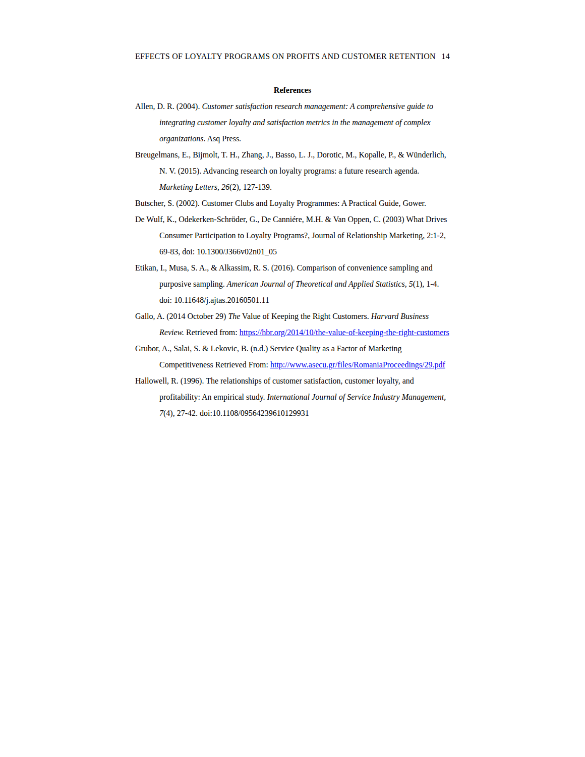Effects of Loyalty Programs on Profits and Customer Retention 14
References
Allen, D. R. (2004). Customer satisfaction research management: A comprehensive guide to integrating customer loyalty and satisfaction metrics in the management of complex organizations. Asq Press.
Breugelmans, E., Bijmolt, T. H., Zhang, J., Basso, L. J., Dorotic, M., Kopalle, P., & Wünderlich, N. V. (2015). Advancing research on loyalty programs: a future research agenda. Marketing Letters, 26(2), 127-139.
Butscher, S. (2002). Customer Clubs and Loyalty Programmes: A Practical Guide, Gower.
De Wulf, K., Odekerken-Schröder, G., De Canniére, M.H. & Van Oppen, C. (2003) What Drives Consumer Participation to Loyalty Programs?, Journal of Relationship Marketing, 2:1-2, 69-83, doi: 10.1300/J366v02n01_05
Etikan, I., Musa, S. A., & Alkassim, R. S. (2016). Comparison of convenience sampling and purposive sampling. American Journal of Theoretical and Applied Statistics, 5(1), 1-4. doi: 10.11648/j.ajtas.20160501.11
Gallo, A. (2014 October 29) The Value of Keeping the Right Customers. Harvard Business Review. Retrieved from: https://hbr.org/2014/10/the-value-of-keeping-the-right-customers
Grubor, A., Salai, S. & Lekovic, B. (n.d.) Service Quality as a Factor of Marketing Competitiveness Retrieved From: http://www.asecu.gr/files/RomaniaProceedings/29.pdf
Hallowell, R. (1996). The relationships of customer satisfaction, customer loyalty, and profitability: An empirical study. International Journal of Service Industry Management, 7(4), 27-42. doi:10.1108/09564239610129931